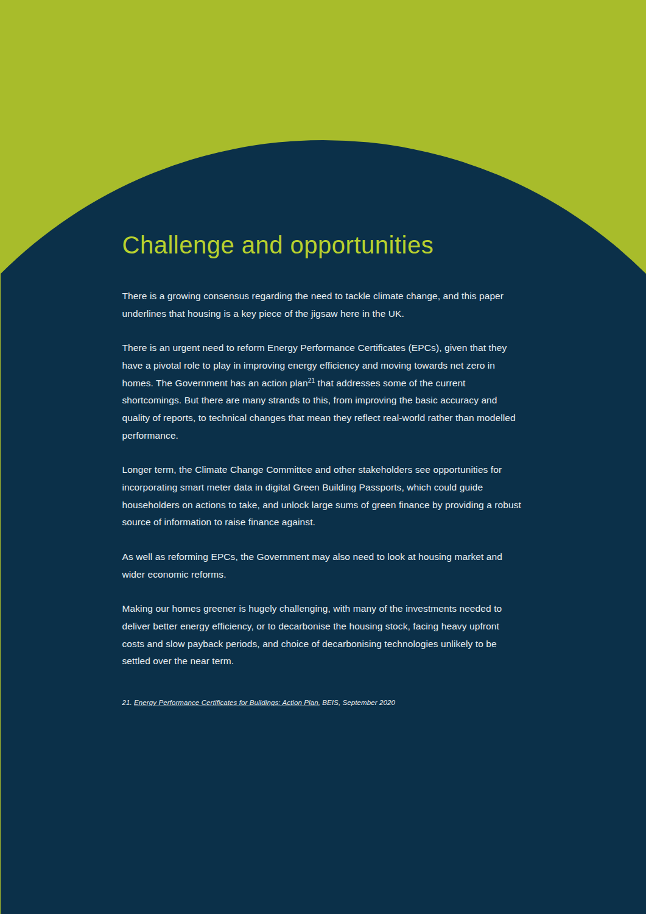Challenge and opportunities
There is a growing consensus regarding the need to tackle climate change, and this paper underlines that housing is a key piece of the jigsaw here in the UK.
There is an urgent need to reform Energy Performance Certificates (EPCs), given that they have a pivotal role to play in improving energy efficiency and moving towards net zero in homes. The Government has an action plan21 that addresses some of the current shortcomings. But there are many strands to this, from improving the basic accuracy and quality of reports, to technical changes that mean they reflect real-world rather than modelled performance.
Longer term, the Climate Change Committee and other stakeholders see opportunities for incorporating smart meter data in digital Green Building Passports, which could guide householders on actions to take, and unlock large sums of green finance by providing a robust source of information to raise finance against.
As well as reforming EPCs, the Government may also need to look at housing market and wider economic reforms.
Making our homes greener is hugely challenging, with many of the investments needed to deliver better energy efficiency, or to decarbonise the housing stock, facing heavy upfront costs and slow payback periods, and choice of decarbonising technologies unlikely to be settled over the near term.
21. Energy Performance Certificates for Buildings: Action Plan, BEIS, September 2020
UK Housing: The Race
to Zero Net Carbon is On
16